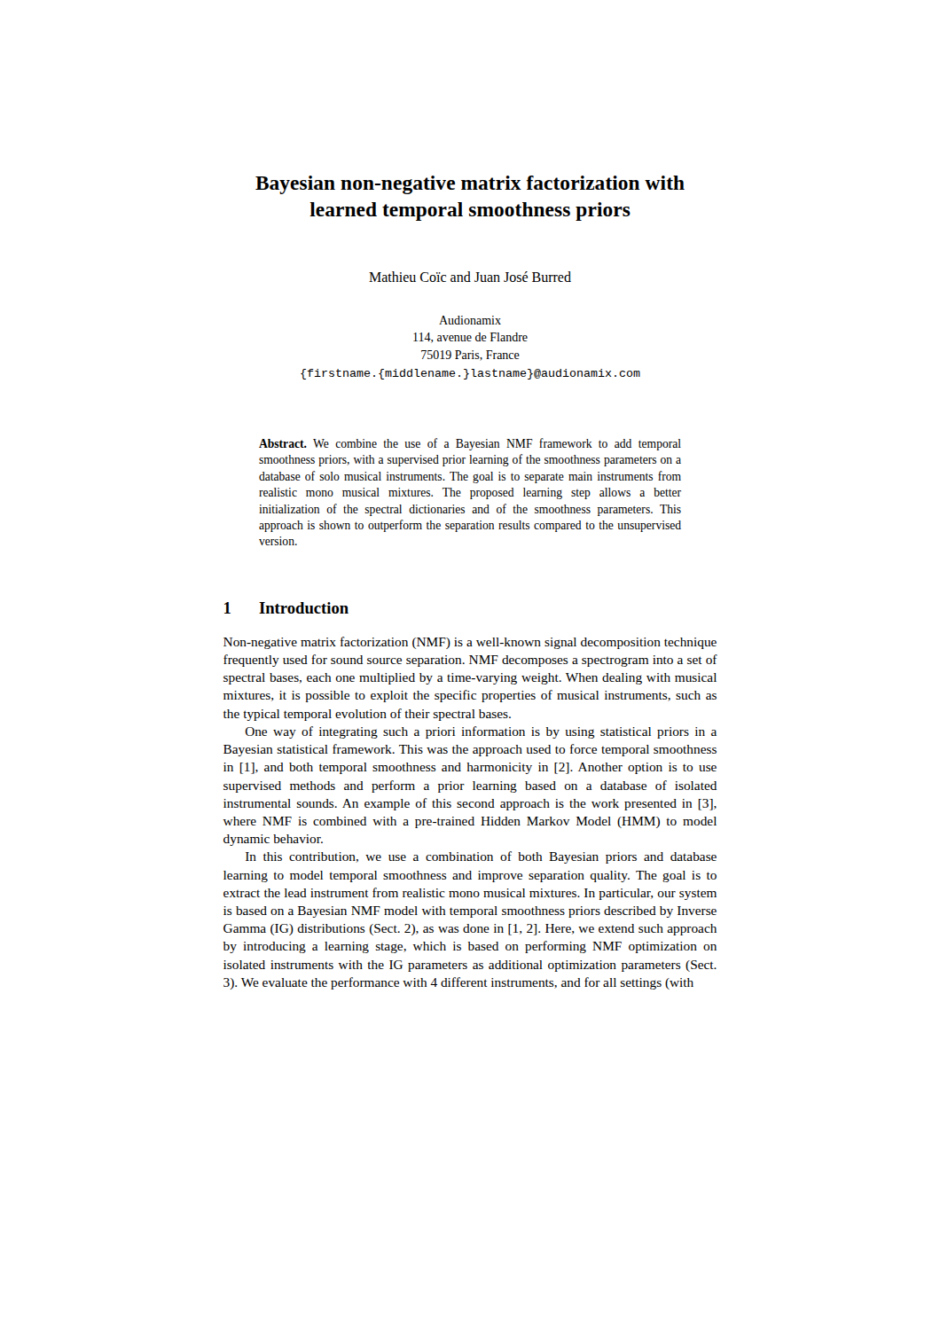Bayesian non-negative matrix factorization with
learned temporal smoothness priors
Mathieu Coïc and Juan José Burred
Audionamix
114, avenue de Flandre
75019 Paris, France
{firstname.{middlename.}lastname}@audionamix.com
Abstract. We combine the use of a Bayesian NMF framework to add temporal smoothness priors, with a supervised prior learning of the smoothness parameters on a database of solo musical instruments. The goal is to separate main instruments from realistic mono musical mixtures. The proposed learning step allows a better initialization of the spectral dictionaries and of the smoothness parameters. This approach is shown to outperform the separation results compared to the unsupervised version.
1 Introduction
Non-negative matrix factorization (NMF) is a well-known signal decomposition technique frequently used for sound source separation. NMF decomposes a spectrogram into a set of spectral bases, each one multiplied by a time-varying weight. When dealing with musical mixtures, it is possible to exploit the specific properties of musical instruments, such as the typical temporal evolution of their spectral bases.
One way of integrating such a priori information is by using statistical priors in a Bayesian statistical framework. This was the approach used to force temporal smoothness in [1], and both temporal smoothness and harmonicity in [2]. Another option is to use supervised methods and perform a prior learning based on a database of isolated instrumental sounds. An example of this second approach is the work presented in [3], where NMF is combined with a pre-trained Hidden Markov Model (HMM) to model dynamic behavior.
In this contribution, we use a combination of both Bayesian priors and database learning to model temporal smoothness and improve separation quality. The goal is to extract the lead instrument from realistic mono musical mixtures. In particular, our system is based on a Bayesian NMF model with temporal smoothness priors described by Inverse Gamma (IG) distributions (Sect. 2), as was done in [1, 2]. Here, we extend such approach by introducing a learning stage, which is based on performing NMF optimization on isolated instruments with the IG parameters as additional optimization parameters (Sect. 3). We evaluate the performance with 4 different instruments, and for all settings (with